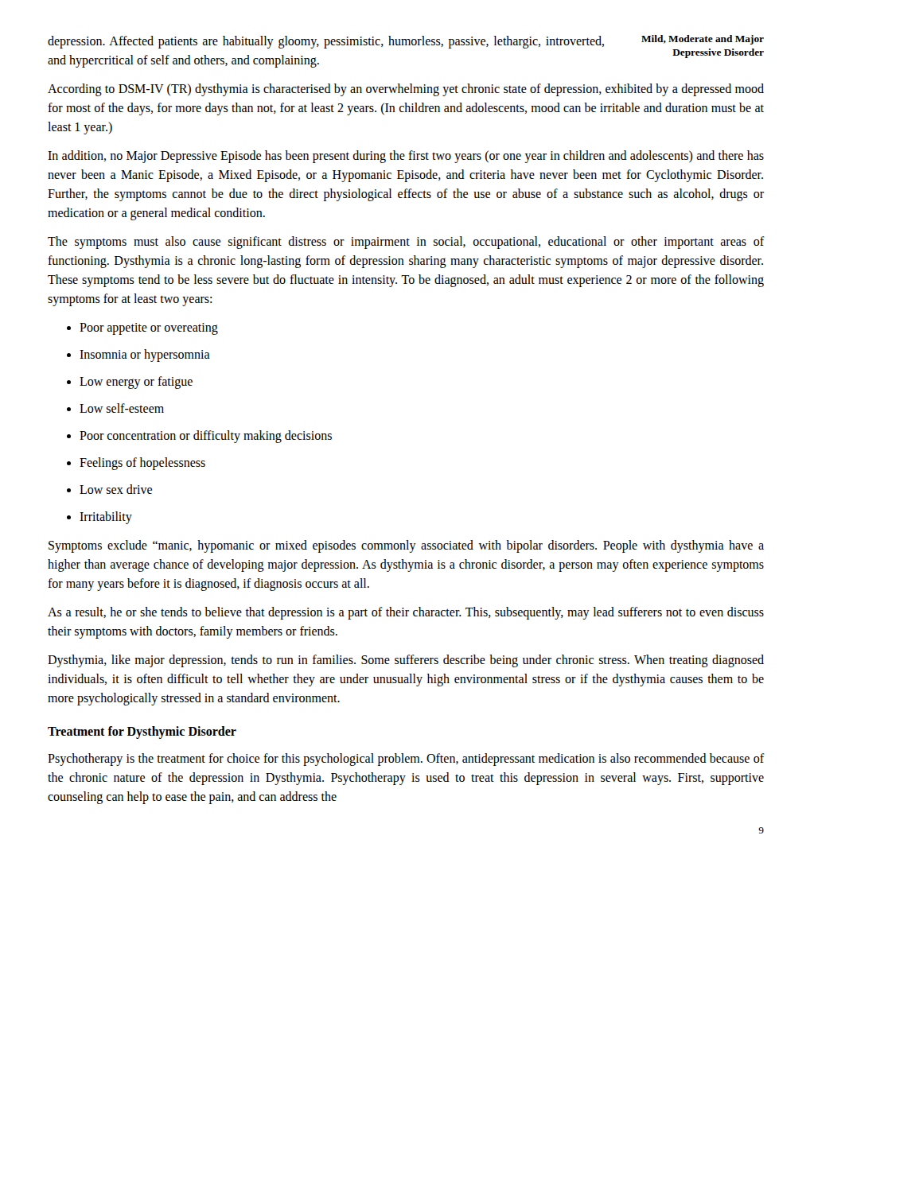Mild, Moderate and Major
Depressive Disorder
depression. Affected patients are habitually gloomy, pessimistic, humorless, passive, lethargic, introverted, and hypercritical of self and others, and complaining.
According to DSM-IV (TR) dysthymia is characterised by an overwhelming yet chronic state of depression, exhibited by a depressed mood for most of the days, for more days than not, for at least 2 years. (In children and adolescents, mood can be irritable and duration must be at least 1 year.)
In addition, no Major Depressive Episode has been present during the first two years (or one year in children and adolescents) and there has never been a Manic Episode, a Mixed Episode, or a Hypomanic Episode, and criteria have never been met for Cyclothymic Disorder. Further, the symptoms cannot be due to the direct physiological effects of the use or abuse of a substance such as alcohol, drugs or medication or a general medical condition.
The symptoms must also cause significant distress or impairment in social, occupational, educational or other important areas of functioning. Dysthymia is a chronic long-lasting form of depression sharing many characteristic symptoms of major depressive disorder. These symptoms tend to be less severe but do fluctuate in intensity. To be diagnosed, an adult must experience 2 or more of the following symptoms for at least two years:
Poor appetite or overeating
Insomnia or hypersomnia
Low energy or fatigue
Low self-esteem
Poor concentration or difficulty making decisions
Feelings of hopelessness
Low sex drive
Irritability
Symptoms exclude “manic, hypomanic or mixed episodes commonly associated with bipolar disorders. People with dysthymia have a higher than average chance of developing major depression. As dysthymia is a chronic disorder, a person may often experience symptoms for many years before it is diagnosed, if diagnosis occurs at all.
As a result, he or she tends to believe that depression is a part of their character. This, subsequently, may lead sufferers not to even discuss their symptoms with doctors, family members or friends.
Dysthymia, like major depression, tends to run in families. Some sufferers describe being under chronic stress. When treating diagnosed individuals, it is often difficult to tell whether they are under unusually high environmental stress or if the dysthymia causes them to be more psychologically stressed in a standard environment.
Treatment for Dysthymic Disorder
Psychotherapy is the treatment for choice for this psychological problem. Often, antidepressant medication is also recommended because of the chronic nature of the depression in Dysthymia. Psychotherapy is used to treat this depression in several ways. First, supportive counseling can help to ease the pain, and can address the
9